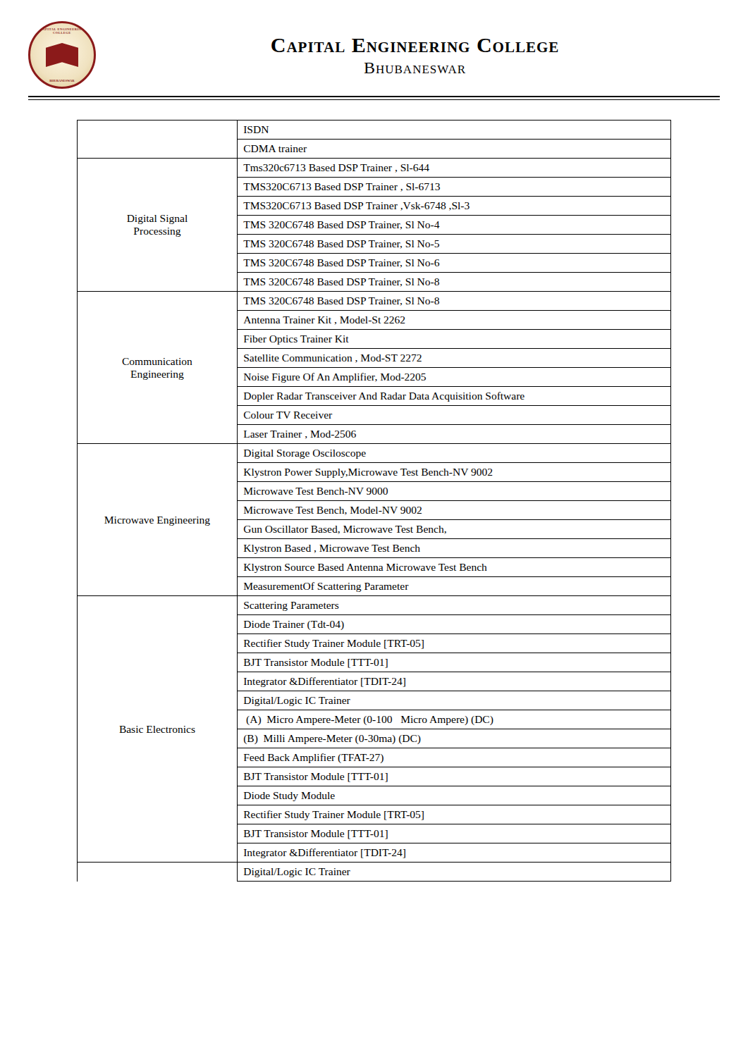Capital Engineering College
Bhubaneswar
| | ISDN |
| | CDMA trainer |
| Digital Signal Processing | Tms320c6713 Based DSP Trainer , Sl-644 |
| TMS320C6713 Based DSP Trainer , Sl-6713 |
| TMS320C6713 Based DSP Trainer ,Vsk-6748 ,Sl-3 |
| TMS 320C6748 Based DSP Trainer, Sl No-4 |
| TMS 320C6748 Based DSP Trainer, Sl No-5 |
| TMS 320C6748 Based DSP Trainer, Sl No-6 |
| TMS 320C6748 Based DSP Trainer, Sl No-8 |
| Communication Engineering | TMS 320C6748 Based DSP Trainer, Sl No-8 |
| Antenna Trainer Kit , Model-St 2262 |
| Fiber Optics Trainer Kit |
| Satellite Communication , Mod-ST 2272 |
| Noise Figure Of An Amplifier, Mod-2205 |
| Dopler Radar Transceiver And Radar Data Acquisition Software |
| Colour TV Receiver |
| Laser Trainer , Mod-2506 |
| Microwave Engineering | Digital Storage Osciloscope |
| Klystron Power Supply,Microwave Test Bench-NV 9002 |
| Microwave Test Bench-NV 9000 |
| Microwave Test Bench, Model-NV 9002 |
| Gun Oscillator Based, Microwave Test Bench, |
| Klystron Based , Microwave Test Bench |
| Klystron Source Based Antenna Microwave Test Bench |
| MeasurementOf Scattering Parameter |
| Basic Electronics | Scattering Parameters |
| Diode Trainer (Tdt-04) |
| Rectifier Study Trainer Module [TRT-05] |
| BJT Transistor Module [TTT-01] |
| Integrator &Differentiator [TDIT-24] |
| Digital/Logic IC Trainer |
| (A) Micro Ampere-Meter (0-100 Micro Ampere) (DC) |
| (B) Milli Ampere-Meter (0-30ma) (DC) |
| Feed Back Amplifier (TFAT-27) |
| BJT Transistor Module [TTT-01] |
| Diode Study Module |
| Rectifier Study Trainer Module [TRT-05] |
| BJT Transistor Module [TTT-01] |
| Integrator &Differentiator [TDIT-24] |
| | Digital/Logic IC Trainer |